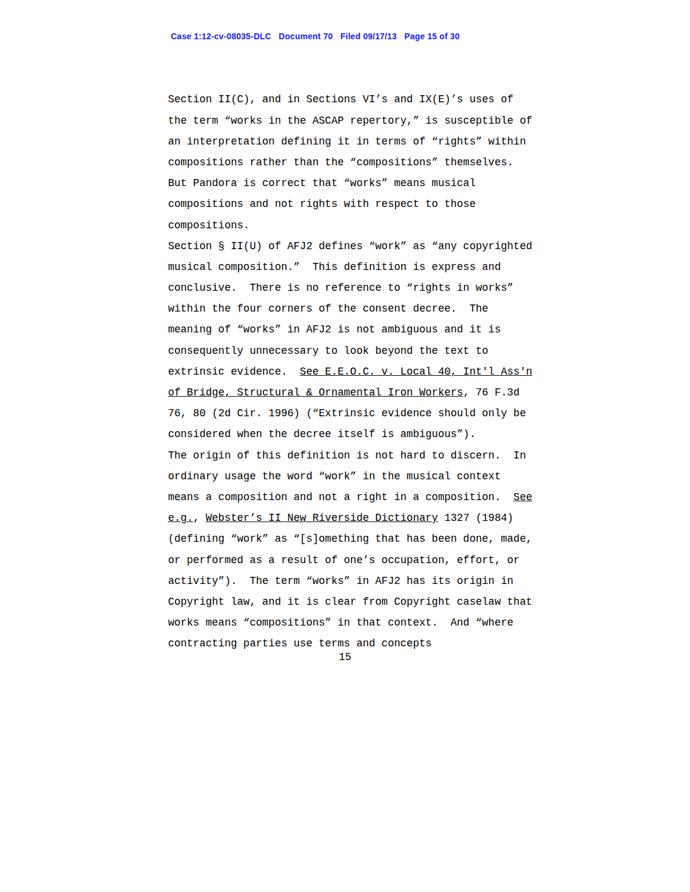Case 1:12-cv-08035-DLC Document 70 Filed 09/17/13 Page 15 of 30
Section II(C), and in Sections VI’s and IX(E)’s uses of the term “works in the ASCAP repertory,” is susceptible of an interpretation defining it in terms of “rights” within compositions rather than the “compositions” themselves. But Pandora is correct that “works” means musical compositions and not rights with respect to those compositions.
Section § II(U) of AFJ2 defines “work” as “any copyrighted musical composition.” This definition is express and conclusive. There is no reference to “rights in works” within the four corners of the consent decree. The meaning of “works” in AFJ2 is not ambiguous and it is consequently unnecessary to look beyond the text to extrinsic evidence. See E.E.O.C. v. Local 40, Int'l Ass'n of Bridge, Structural & Ornamental Iron Workers, 76 F.3d 76, 80 (2d Cir. 1996) (“Extrinsic evidence should only be considered when the decree itself is ambiguous”).
The origin of this definition is not hard to discern. In ordinary usage the word “work” in the musical context means a composition and not a right in a composition. See e.g., Webster’s II New Riverside Dictionary 1327 (1984) (defining “work” as “[s]omething that has been done, made, or performed as a result of one’s occupation, effort, or activity”). The term “works” in AFJ2 has its origin in Copyright law, and it is clear from Copyright caselaw that works means “compositions” in that context. And “where contracting parties use terms and concepts
15